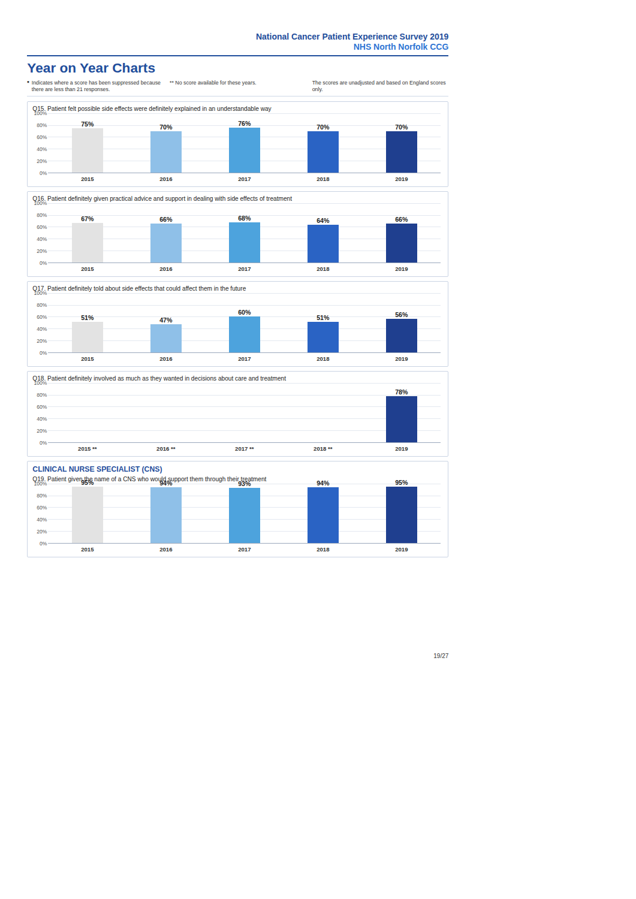National Cancer Patient Experience Survey 2019
NHS North Norfolk CCG
Year on Year Charts
*
Indicates where a score has been suppressed because there are less than 21 responses.
** No score available for these years.
The scores are unadjusted and based on England scores only.
Q15. Patient felt possible side effects were definitely explained in an understandable way
100% 80% 60% 40% 20% 0%
75%
70%
76%
70%
70%
2015
2016
2017
2018
2019
Q16. Patient definitely given practical advice and support in dealing with side effects of treatment
100% 80% 60% 40% 20% 0%
67%
66%
68%
64%
66%
2015
2016
2017
2018
2019
Q17. Patient definitely told about side effects that could affect them in the future
100% 80% 60% 40% 20% 0%
51%
47%
60%
51%
56%
2015
2016
2017
2018
2019
Q18. Patient definitely involved as much as they wanted in decisions about care and treatment
100% 80% 60% 40% 20% 0%
78%
2015 **
2016 **
2017 **
2018 **
2019
CLINICAL NURSE SPECIALIST (CNS)
Q19. Patient given the name of a CNS who would support them through their treatment
100% 80% 60% 40% 20% 0%
95%
94%
93%
94%
95%
2015
2016
2017
2018
2019
19/27